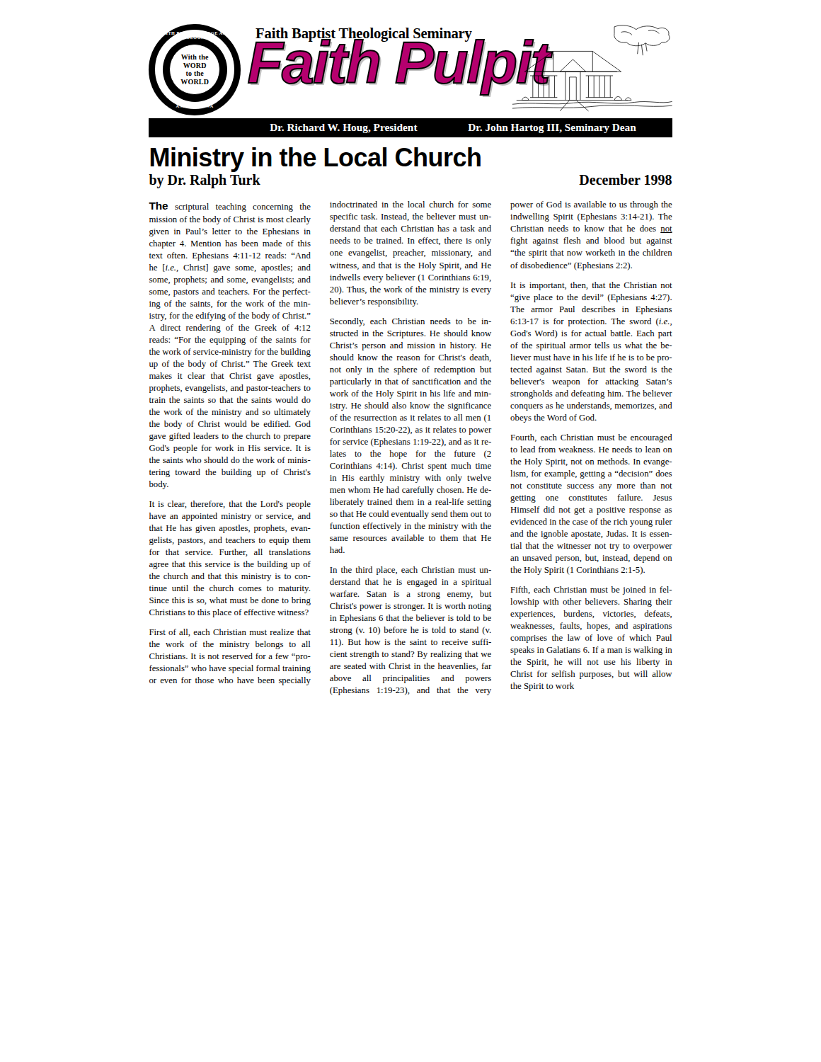Faith Bible College and Theological
Ankeny, Iowa
With the
WORD
to the
WORLD
Faith Baptist Theological Seminary
Faith Pulpit
Dr. Richard W. Houg, President
Dr. John Hartog III, Seminary Dean
Ministry in the Local Church
by Dr. Ralph Turk
December 1998
The scriptural teaching concerning the mission of the body of Christ is most clearly given in Paul’s letter to the Ephesians in chapter 4. Mention has been made of this text often. Ephesians 4:11-12 reads: “And he [i.e., Christ] gave some, apostles; and some, prophets; and some, evangelists; and some, pastors and teachers. For the perfecting of the saints, for the work of the ministry, for the edifying of the body of Christ.” A direct rendering of the Greek of 4:12 reads: “For the equipping of the saints for the work of service-ministry for the building up of the body of Christ.” The Greek text makes it clear that Christ gave apostles, prophets, evangelists, and pastor-teachers to train the saints so that the saints would do the work of the ministry and so ultimately the body of Christ would be edified. God gave gifted leaders to the church to prepare God's people for work in His service. It is the saints who should do the work of ministering toward the building up of Christ's body.
It is clear, therefore, that the Lord's people have an appointed ministry or service, and that He has given apostles, prophets, evangelists, pastors, and teachers to equip them for that service. Further, all translations agree that this service is the building up of the church and that this ministry is to continue until the church comes to maturity. Since this is so, what must be done to bring Christians to this place of effective witness?
First of all, each Christian must realize that the work of the ministry belongs to all Christians. It is not reserved for a few “professionals” who have special formal training or even for those who have been specially indoctrinated in the local church for some specific task. Instead, the believer must understand that each Christian has a task and needs to be trained. In effect, there is only one evangelist, preacher, missionary, and witness, and that is the Holy Spirit, and He indwells every believer (1 Corinthians 6:19, 20). Thus, the work of the ministry is every believer’s responsibility.
Secondly, each Christian needs to be instructed in the Scriptures. He should know Christ’s person and mission in history. He should know the reason for Christ's death, not only in the sphere of redemption but particularly in that of sanctification and the work of the Holy Spirit in his life and ministry. He should also know the significance of the resurrection as it relates to all men (1 Corinthians 15:20-22), as it relates to power for service (Ephesians 1:19-22), and as it relates to the hope for the future (2 Corinthians 4:14). Christ spent much time in His earthly ministry with only twelve men whom He had carefully chosen. He deliberately trained them in a real-life setting so that He could eventually send them out to function effectively in the ministry with the same resources available to them that He had.
In the third place, each Christian must understand that he is engaged in a spiritual warfare. Satan is a strong enemy, but Christ's power is stronger. It is worth noting in Ephesians 6 that the believer is told to be strong (v. 10) before he is told to stand (v. 11). But how is the saint to receive sufficient strength to stand? By realizing that we are seated with Christ in the heavenlies, far above all principalities and powers (Ephesians 1:19-23), and that the very power of God is available to us through the indwelling Spirit (Ephesians 3:14-21). The Christian needs to know that he does not fight against flesh and blood but against “the spirit that now worketh in the children of disobedience” (Ephesians 2:2).
It is important, then, that the Christian not “give place to the devil” (Ephesians 4:27). The armor Paul describes in Ephesians 6:13-17 is for protection. The sword (i.e., God's Word) is for actual battle. Each part of the spiritual armor tells us what the believer must have in his life if he is to be protected against Satan. But the sword is the believer's weapon for attacking Satan’s strongholds and defeating him. The believer conquers as he understands, memorizes, and obeys the Word of God.
Fourth, each Christian must be encouraged to lead from weakness. He needs to lean on the Holy Spirit, not on methods. In evangelism, for example, getting a “decision” does not constitute success any more than not getting one constitutes failure. Jesus Himself did not get a positive response as evidenced in the case of the rich young ruler and the ignoble apostate, Judas. It is essential that the witnesser not try to overpower an unsaved person, but, instead, depend on the Holy Spirit (1 Corinthians 2:1-5).
Fifth, each Christian must be joined in fellowship with other believers. Sharing their experiences, burdens, victories, defeats, weaknesses, faults, hopes, and aspirations comprises the law of love of which Paul speaks in Galatians 6. If a man is walking in the Spirit, he will not use his liberty in Christ for selfish purposes, but will allow the Spirit to work